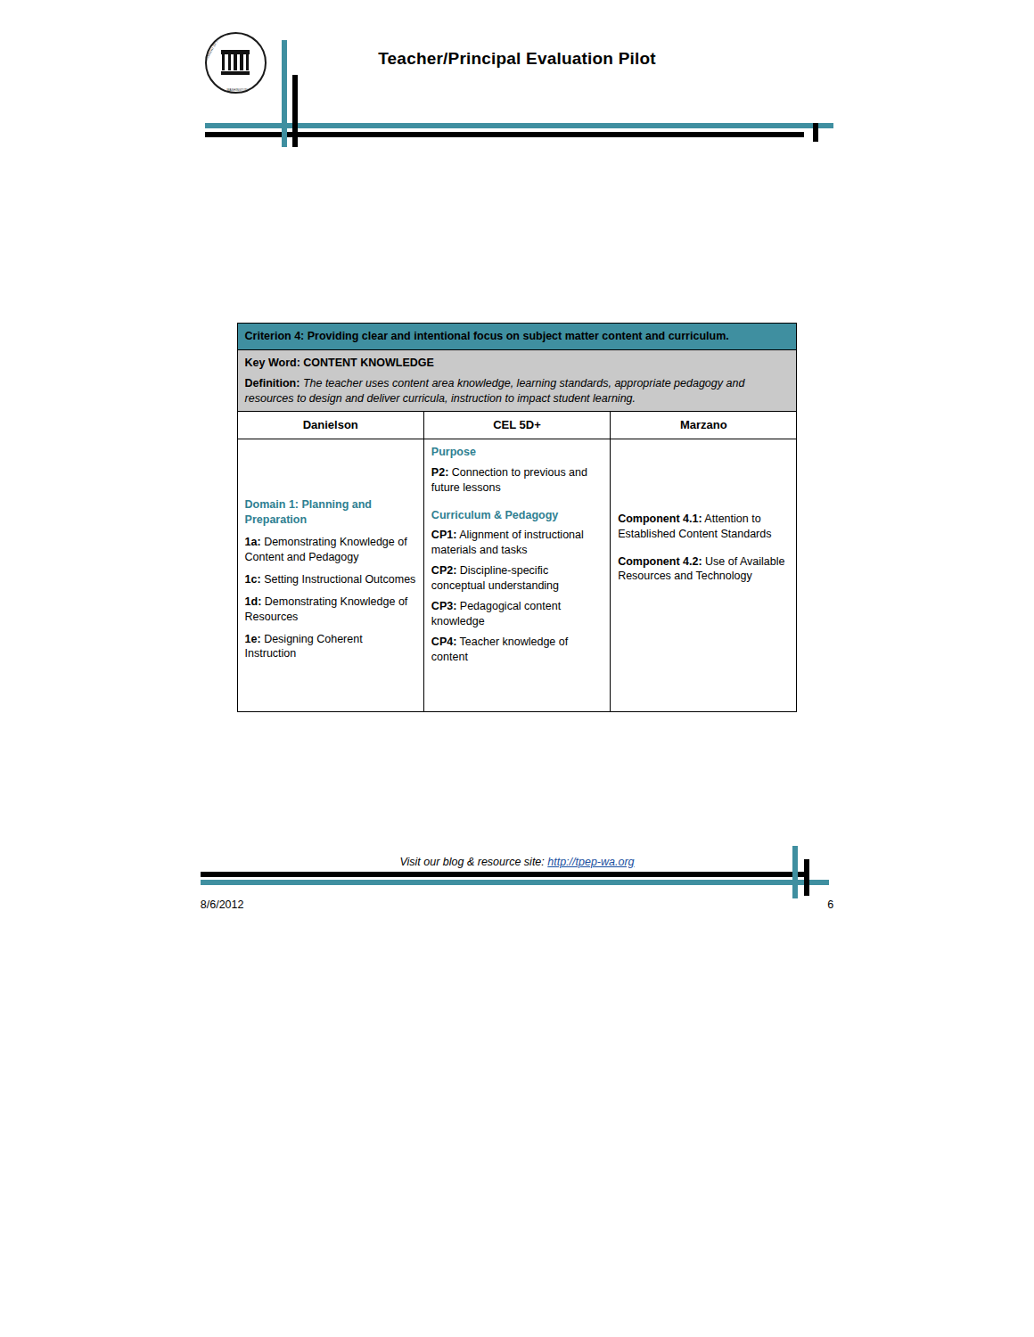SUPERINTENDENT OF PUBLIC INSTRUCTION WASHINGTON
Teacher/Principal Evaluation Pilot
| Criterion 4: Providing clear and intentional focus on subject matter content and curriculum. |
| Key Word: CONTENT KNOWLEDGE Definition: The teacher uses content area knowledge, learning standards, appropriate pedagogy and resources to design and deliver curricula, instruction to impact student learning. |
| Danielson | CEL 5D+ | Marzano |
| Domain 1: Planning and Preparation 1a: Demonstrating Knowledge of Content and Pedagogy 1c: Setting Instructional Outcomes 1d: Demonstrating Knowledge of Resources 1e: Designing Coherent Instruction | Purpose P2: Connection to previous and future lessons Curriculum & Pedagogy CP1: Alignment of instructional materials and tasks CP2: Discipline-specific conceptual understanding CP3: Pedagogical content knowledge CP4: Teacher knowledge of content | Component 4.1: Attention to Established Content Standards Component 4.2: Use of Available Resources and Technology |
Visit our blog & resource site: http://tpep-wa.org
8/6/2012
6